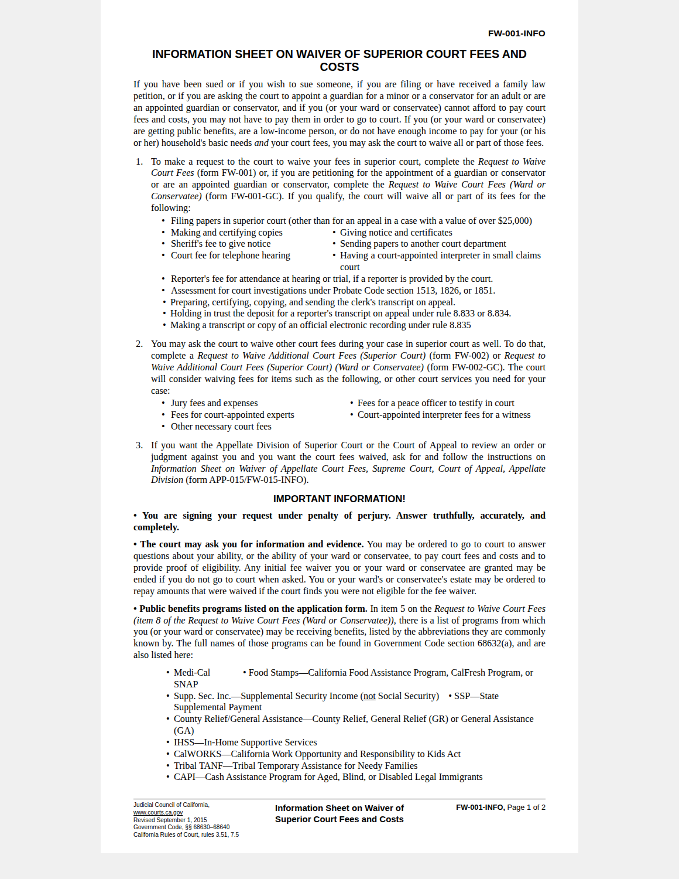FW-001-INFO
INFORMATION SHEET ON WAIVER OF SUPERIOR COURT FEES AND COSTS
If you have been sued or if you wish to sue someone, if you are filing or have received a family law petition, or if you are asking the court to appoint a guardian for a minor or a conservator for an adult or are an appointed guardian or conservator, and if you (or your ward or conservatee) cannot afford to pay court fees and costs, you may not have to pay them in order to go to court. If you (or your ward or conservatee) are getting public benefits, are a low-income person, or do not have enough income to pay for your (or his or her) household's basic needs and your court fees, you may ask the court to waive all or part of those fees.
To make a request to the court to waive your fees in superior court, complete the Request to Waive Court Fees (form FW-001) or, if you are petitioning for the appointment of a guardian or conservator or are an appointed guardian or conservator, complete the Request to Waive Court Fees (Ward or Conservatee) (form FW-001-GC). If you qualify, the court will waive all or part of its fees for the following:
Filing papers in superior court (other than for an appeal in a case with a value of over $25,000)
Making and certifying copies
Giving notice and certificates
Sheriff's fee to give notice
Sending papers to another court department
Court fee for telephone hearing
Having a court-appointed interpreter in small claims court
Reporter's fee for attendance at hearing or trial, if a reporter is provided by the court.
Assessment for court investigations under Probate Code section 1513, 1826, or 1851.
Preparing, certifying, copying, and sending the clerk's transcript on appeal.
Holding in trust the deposit for a reporter's transcript on appeal under rule 8.833 or 8.834.
Making a transcript or copy of an official electronic recording under rule 8.835
You may ask the court to waive other court fees during your case in superior court as well. To do that, complete a Request to Waive Additional Court Fees (Superior Court) (form FW-002) or Request to Waive Additional Court Fees (Superior Court) (Ward or Conservatee) (form FW-002-GC). The court will consider waiving fees for items such as the following, or other court services you need for your case:
Jury fees and expenses
Fees for a peace officer to testify in court
Fees for court-appointed experts
Court-appointed interpreter fees for a witness
Other necessary court fees
If you want the Appellate Division of Superior Court or the Court of Appeal to review an order or judgment against you and you want the court fees waived, ask for and follow the instructions on Information Sheet on Waiver of Appellate Court Fees, Supreme Court, Court of Appeal, Appellate Division (form APP-015/FW-015-INFO).
IMPORTANT INFORMATION!
• You are signing your request under penalty of perjury. Answer truthfully, accurately, and completely.
• The court may ask you for information and evidence. You may be ordered to go to court to answer questions about your ability, or the ability of your ward or conservatee, to pay court fees and costs and to provide proof of eligibility. Any initial fee waiver you or your ward or conservatee are granted may be ended if you do not go to court when asked. You or your ward's or conservatee's estate may be ordered to repay amounts that were waived if the court finds you were not eligible for the fee waiver.
• Public benefits programs listed on the application form. In item 5 on the Request to Waive Court Fees (item 8 of the Request to Waive Court Fees (Ward or Conservatee)), there is a list of programs from which you (or your ward or conservatee) may be receiving benefits, listed by the abbreviations they are commonly known by. The full names of those programs can be found in Government Code section 68632(a), and are also listed here:
Medi-Cal• Food Stamps—California Food Assistance Program, CalFresh Program, or SNAP
Supp. Sec. Inc.—Supplemental Security Income (not Social Security) • SSP—State Supplemental Payment
County Relief/General Assistance—County Relief, General Relief (GR) or General Assistance (GA)
IHSS—In-Home Supportive Services
CalWORKS—California Work Opportunity and Responsibility to Kids Act
Tribal TANF—Tribal Temporary Assistance for Needy Families
CAPI—Cash Assistance Program for Aged, Blind, or Disabled Legal Immigrants
Judicial Council of California, www.courts.ca.gov
Revised September 1, 2015
Government Code, §§ 68630–68640
California Rules of Court, rules 3.51, 7.5
Information Sheet on Waiver of
Superior Court Fees and Costs
FW-001-INFO, Page 1 of 2